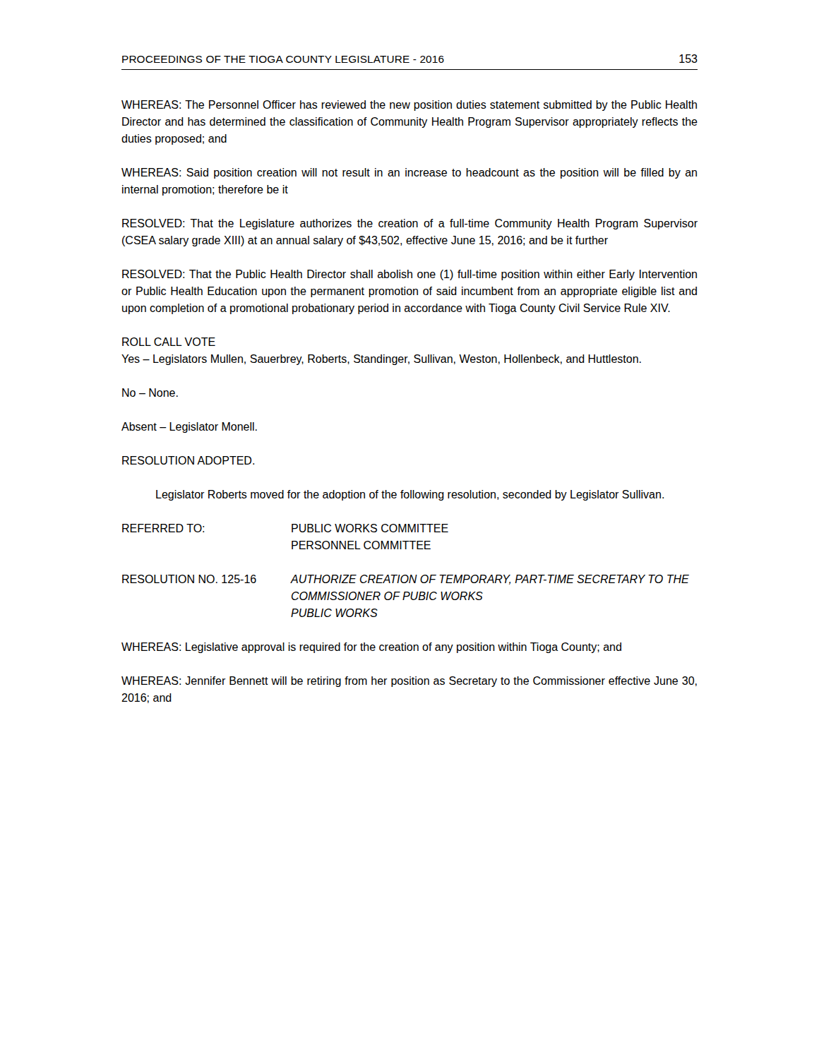PROCEEDINGS OF THE TIOGA COUNTY LEGISLATURE - 2016 153
WHEREAS: The Personnel Officer has reviewed the new position duties statement submitted by the Public Health Director and has determined the classification of Community Health Program Supervisor appropriately reflects the duties proposed; and
WHEREAS: Said position creation will not result in an increase to headcount as the position will be filled by an internal promotion; therefore be it
RESOLVED: That the Legislature authorizes the creation of a full-time Community Health Program Supervisor (CSEA salary grade XIII) at an annual salary of $43,502, effective June 15, 2016; and be it further
RESOLVED: That the Public Health Director shall abolish one (1) full-time position within either Early Intervention or Public Health Education upon the permanent promotion of said incumbent from an appropriate eligible list and upon completion of a promotional probationary period in accordance with Tioga County Civil Service Rule XIV.
ROLL CALL VOTE
Yes – Legislators Mullen, Sauerbrey, Roberts, Standinger, Sullivan, Weston, Hollenbeck, and Huttleston.
No – None.
Absent – Legislator Monell.
RESOLUTION ADOPTED.
Legislator Roberts moved for the adoption of the following resolution, seconded by Legislator Sullivan.
REFERRED TO:
PUBLIC WORKS COMMITTEE
PERSONNEL COMMITTEE
RESOLUTION NO. 125-16
AUTHORIZE CREATION OF TEMPORARY, PART-TIME SECRETARY TO THE COMMISSIONER OF PUBIC WORKS
PUBLIC WORKS
WHEREAS: Legislative approval is required for the creation of any position within Tioga County; and
WHEREAS: Jennifer Bennett will be retiring from her position as Secretary to the Commissioner effective June 30, 2016; and